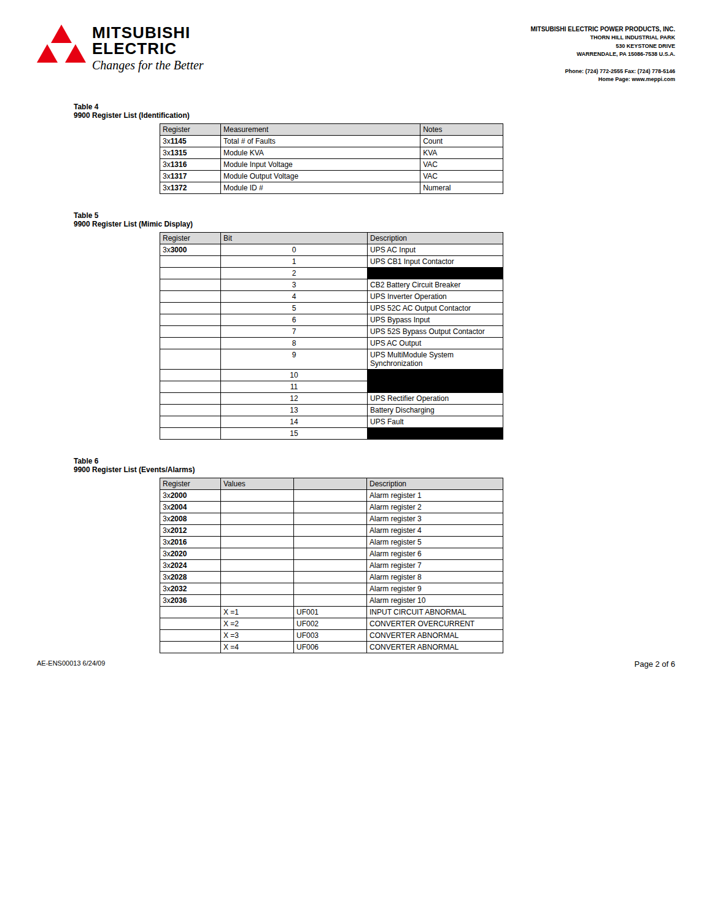MITSUBISHI
ELECTRIC
Changes for the Better
MITSUBISHI ELECTRIC POWER PRODUCTS, INC.
THORN HILL INDUSTRIAL PARK
530 KEYSTONE DRIVE
WARRENDALE, PA 15086-7538 U.S.A.
Phone: (724) 772-2555 Fax: (724) 778-5146
Home Page: www.meppi.com
Table 4
9900 Register List (Identification)
| Register | Measurement | Notes |
| --- | --- | --- |
| 3x 1145 | Total # of Faults | Count |
| 3x 1315 | Module KVA | KVA |
| 3x 1316 | Module Input Voltage | VAC |
| 3x 1317 | Module Output Voltage | VAC |
| 3x 1372 | Module ID # | Numeral |
Table 5
9900 Register List (Mimic Display)
| Register | Bit | Description |
| --- | --- | --- |
| 3x 3000 | 0 | UPS AC Input |
| | 1 | UPS CB1 Input Contactor |
| | 2 | |
| | 3 | CB2 Battery Circuit Breaker |
| | 4 | UPS Inverter Operation |
| | 5 | UPS 52C AC Output Contactor |
| | 6 | UPS Bypass Input |
| | 7 | UPS 52S Bypass Output Contactor |
| | 8 | UPS AC Output |
| | 9 | UPS MultiModule System Synchronization |
| | 10 | |
| | 11 | |
| | 12 | UPS Rectifier Operation |
| | 13 | Battery Discharging |
| | 14 | UPS Fault |
| | 15 | |
Table 6
9900 Register List (Events/Alarms)
| Register | Values | | Description |
| --- | --- | --- | --- |
| 3x 2000 | | | Alarm register 1 |
| 3x 2004 | | | Alarm register 2 |
| 3x 2008 | | | Alarm register 3 |
| 3x 2012 | | | Alarm register 4 |
| 3x 2016 | | | Alarm register 5 |
| 3x 2020 | | | Alarm register 6 |
| 3x 2024 | | | Alarm register 7 |
| 3x 2028 | | | Alarm register 8 |
| 3x 2032 | | | Alarm register 9 |
| 3x 2036 | | | Alarm register 10 |
| | X =1 | UF001 | INPUT CIRCUIT ABNORMAL |
| | X =2 | UF002 | CONVERTER OVERCURRENT |
| | X =3 | UF003 | CONVERTER ABNORMAL |
| | X =4 | UF006 | CONVERTER ABNORMAL |
AE-ENS00013 6/24/09
Page 2 of 6